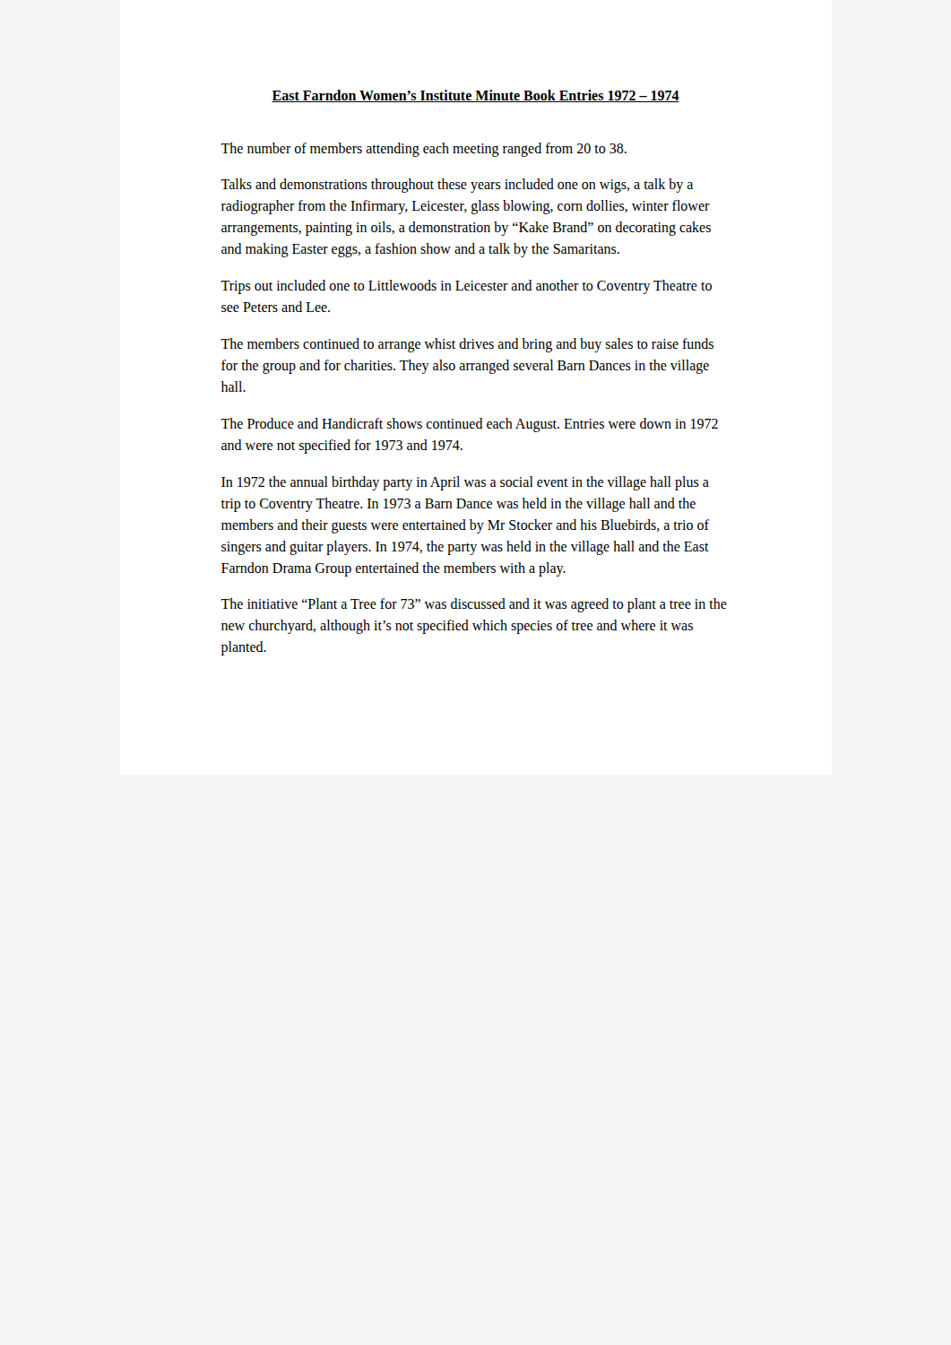East Farndon Women’s Institute Minute Book Entries 1972 – 1974
The number of members attending each meeting ranged from 20 to 38.
Talks and demonstrations throughout these years included one on wigs, a talk by a radiographer from the Infirmary, Leicester, glass blowing, corn dollies, winter flower arrangements, painting in oils, a demonstration by “Kake Brand” on decorating cakes and making Easter eggs, a fashion show and a talk by the Samaritans.
Trips out included one to Littlewoods in Leicester and another to Coventry Theatre to see Peters and Lee.
The members continued to arrange whist drives and bring and buy sales to raise funds for the group and for charities. They also arranged several Barn Dances in the village hall.
The Produce and Handicraft shows continued each August. Entries were down in 1972 and were not specified for 1973 and 1974.
In 1972 the annual birthday party in April was a social event in the village hall plus a trip to Coventry Theatre. In 1973 a Barn Dance was held in the village hall and the members and their guests were entertained by Mr Stocker and his Bluebirds, a trio of singers and guitar players. In 1974, the party was held in the village hall and the East Farndon Drama Group entertained the members with a play.
The initiative “Plant a Tree for 73” was discussed and it was agreed to plant a tree in the new churchyard, although it’s not specified which species of tree and where it was planted.